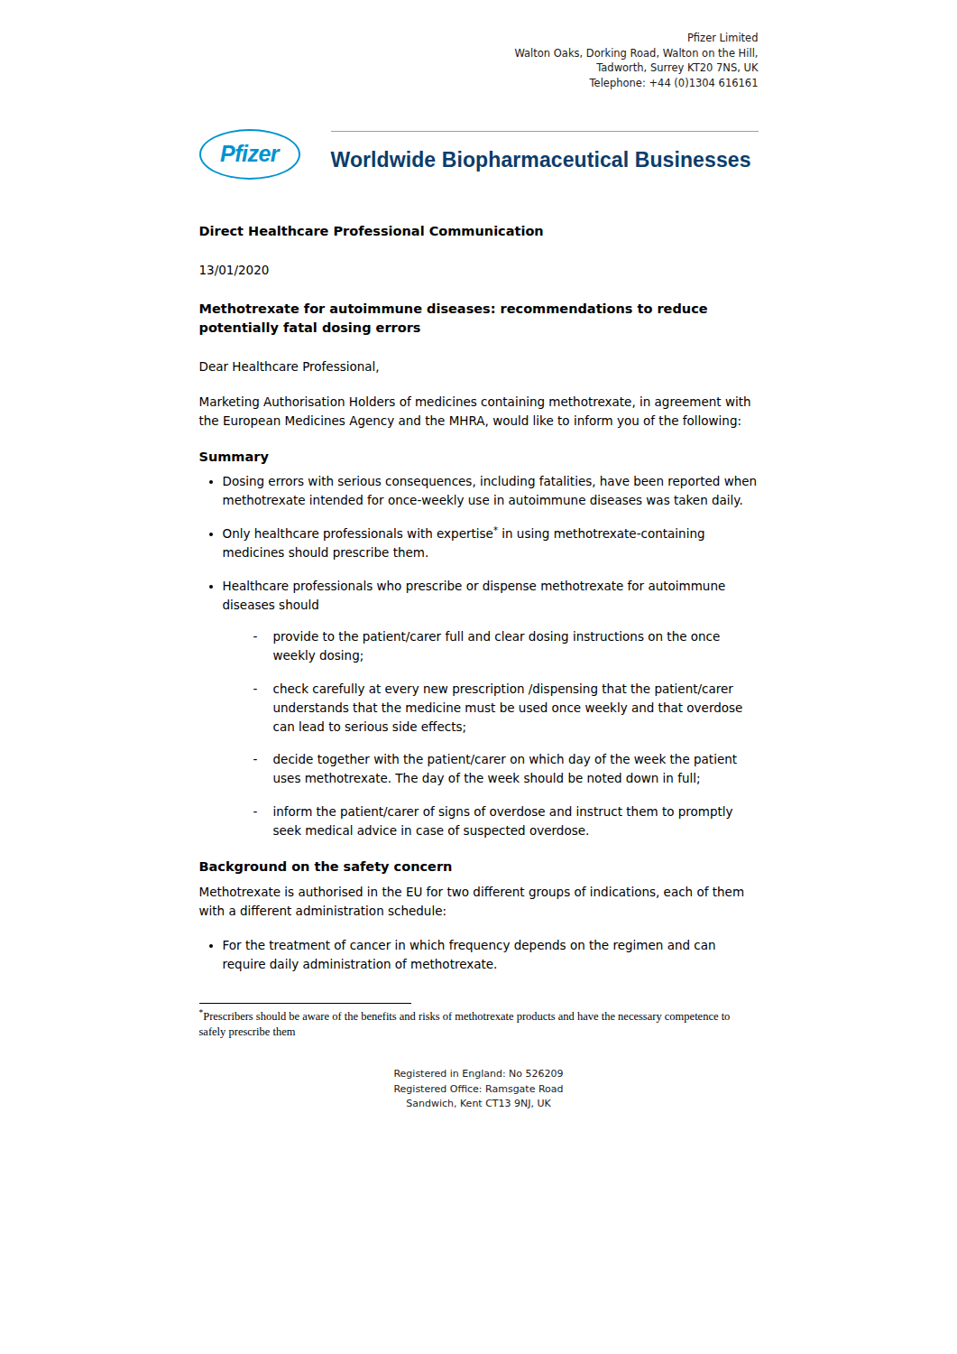Pfizer Limited
Walton Oaks, Dorking Road, Walton on the Hill,
Tadworth, Surrey KT20 7NS, UK
Telephone: +44 (0)1304 616161
Pfizer
Worldwide Biopharmaceutical Businesses
Direct Healthcare Professional Communication
13/01/2020
Methotrexate for autoimmune diseases: recommendations to reduce potentially fatal dosing errors
Dear Healthcare Professional,
Marketing Authorisation Holders of medicines containing methotrexate, in agreement with the European Medicines Agency and the MHRA, would like to inform you of the following:
Summary
Dosing errors with serious consequences, including fatalities, have been reported when methotrexate intended for once-weekly use in autoimmune diseases was taken daily.
Only healthcare professionals with expertise* in using methotrexate-containing medicines should prescribe them.
Healthcare professionals who prescribe or dispense methotrexate for autoimmune diseases should
provide to the patient/carer full and clear dosing instructions on the once weekly dosing;
check carefully at every new prescription /dispensing that the patient/carer understands that the medicine must be used once weekly and that overdose can lead to serious side effects;
decide together with the patient/carer on which day of the week the patient uses methotrexate. The day of the week should be noted down in full;
inform the patient/carer of signs of overdose and instruct them to promptly seek medical advice in case of suspected overdose.
Background on the safety concern
Methotrexate is authorised in the EU for two different groups of indications, each of them with a different administration schedule:
For the treatment of cancer in which frequency depends on the regimen and can require daily administration of methotrexate.
*Prescribers should be aware of the benefits and risks of methotrexate products and have the necessary competence to safely prescribe them
Registered in England: No 526209
Registered Office: Ramsgate Road
Sandwich, Kent CT13 9NJ, UK